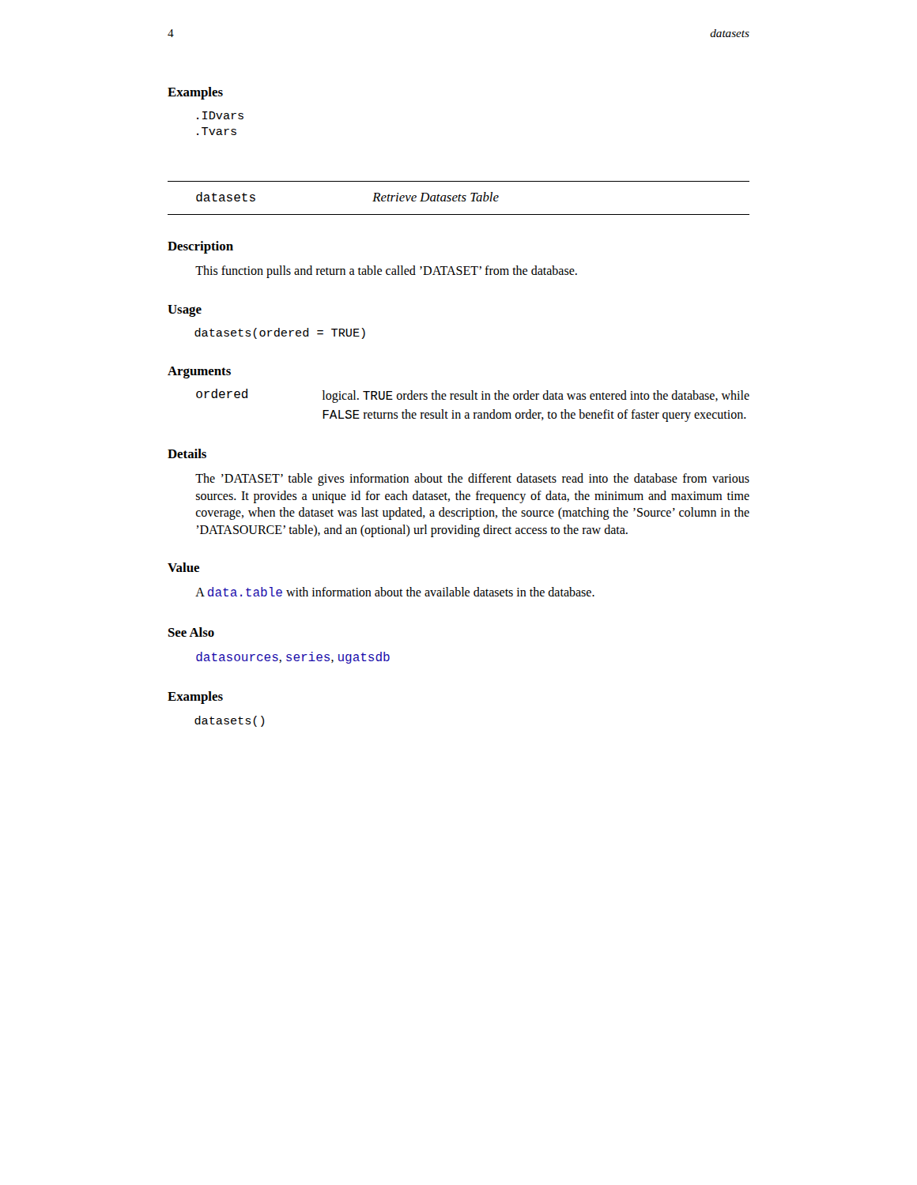4 datasets
Examples
.IDvars
.Tvars
datasets Retrieve Datasets Table
Description
This function pulls and return a table called ’DATASET’ from the database.
Usage
datasets(ordered = TRUE)
Arguments
ordered
logical. TRUE orders the result in the order data was entered into the database, while FALSE returns the result in a random order, to the benefit of faster query execution.
Details
The ’DATASET’ table gives information about the different datasets read into the database from various sources. It provides a unique id for each dataset, the frequency of data, the minimum and maximum time coverage, when the dataset was last updated, a description, the source (matching the ’Source’ column in the ’DATASOURCE’ table), and an (optional) url providing direct access to the raw data.
Value
A data.table with information about the available datasets in the database.
See Also
datasources, series, ugatsdb
Examples
datasets()